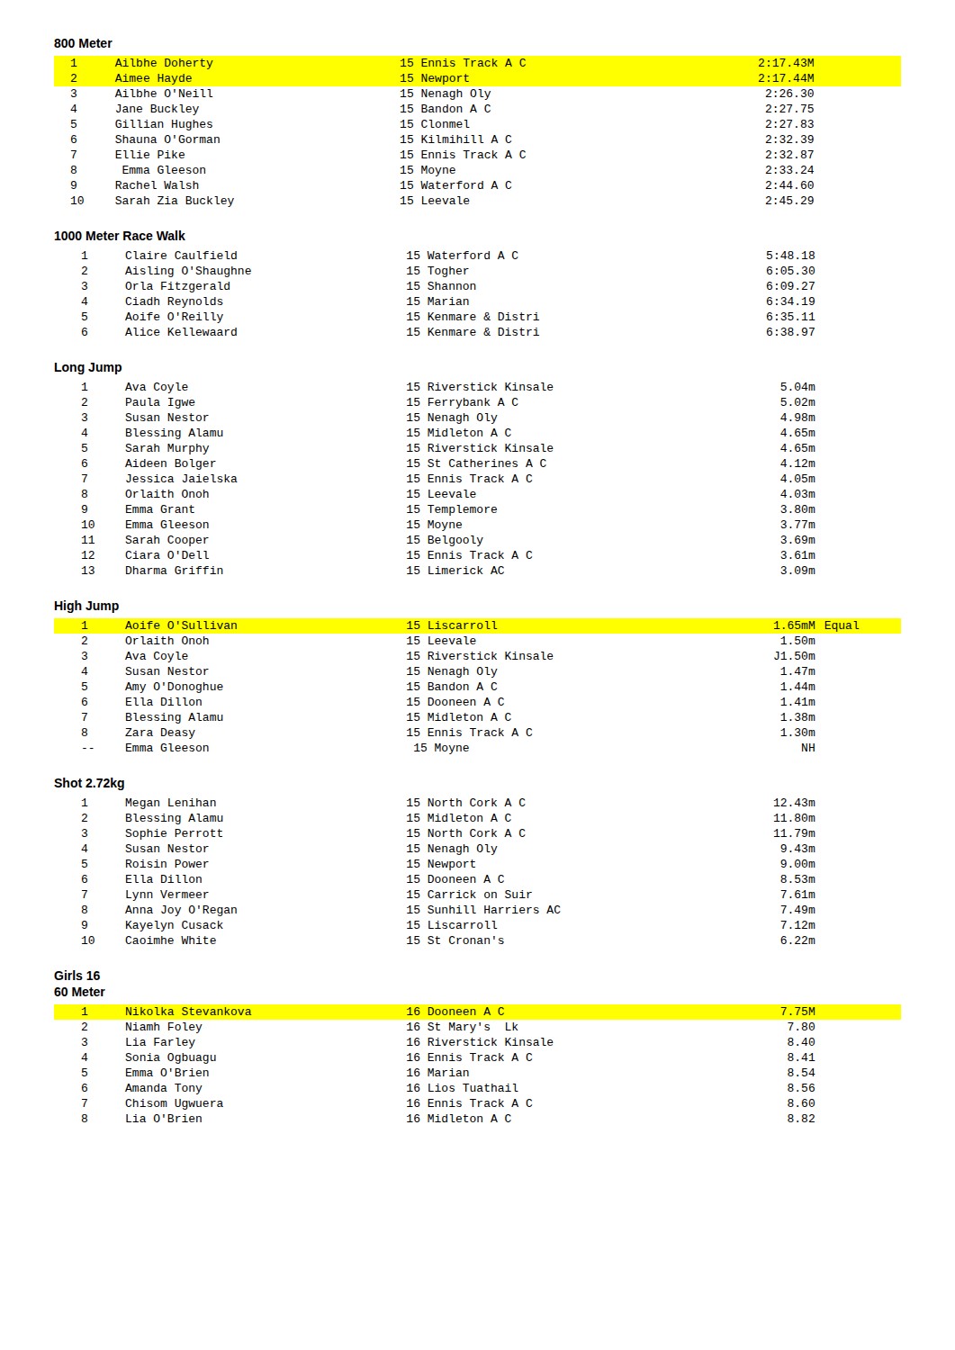800 Meter
| 1 | Ailbhe Doherty | 15 Ennis Track A C | 2:17.43M | |
| 2 | Aimee Hayde | 15 Newport | 2:17.44M | |
| 3 | Ailbhe O'Neill | 15 Nenagh Oly | 2:26.30 | |
| 4 | Jane Buckley | 15 Bandon A C | 2:27.75 | |
| 5 | Gillian Hughes | 15 Clonmel | 2:27.83 | |
| 6 | Shauna O'Gorman | 15 Kilmihill A C | 2:32.39 | |
| 7 | Ellie Pike | 15 Ennis Track A C | 2:32.87 | |
| 8 | Emma Gleeson | 15 Moyne | 2:33.24 | |
| 9 | Rachel Walsh | 15 Waterford A C | 2:44.60 | |
| 10 | Sarah Zia Buckley | 15 Leevale | 2:45.29 | |
1000 Meter Race Walk
| 1 | Claire Caulfield | 15 Waterford A C | 5:48.18 | |
| 2 | Aisling O'Shaughne | 15 Togher | 6:05.30 | |
| 3 | Orla Fitzgerald | 15 Shannon | 6:09.27 | |
| 4 | Ciadh Reynolds | 15 Marian | 6:34.19 | |
| 5 | Aoife O'Reilly | 15 Kenmare & Distri | 6:35.11 | |
| 6 | Alice Kellewaard | 15 Kenmare & Distri | 6:38.97 | |
Long Jump
| 1 | Ava Coyle | 15 Riverstick Kinsale | 5.04m | |
| 2 | Paula Igwe | 15 Ferrybank A C | 5.02m | |
| 3 | Susan Nestor | 15 Nenagh Oly | 4.98m | |
| 4 | Blessing Alamu | 15 Midleton A C | 4.65m | |
| 5 | Sarah Murphy | 15 Riverstick Kinsale | 4.65m | |
| 6 | Aideen Bolger | 15 St Catherines A C | 4.12m | |
| 7 | Jessica Jaielska | 15 Ennis Track A C | 4.05m | |
| 8 | Orlaith Onoh | 15 Leevale | 4.03m | |
| 9 | Emma Grant | 15 Templemore | 3.80m | |
| 10 | Emma Gleeson | 15 Moyne | 3.77m | |
| 11 | Sarah Cooper | 15 Belgooly | 3.69m | |
| 12 | Ciara O'Dell | 15 Ennis Track A C | 3.61m | |
| 13 | Dharma Griffin | 15 Limerick AC | 3.09m | |
High Jump
| 1 | Aoife O'Sullivan | 15 Liscarroll | 1.65mM | Equal |
| 2 | Orlaith Onoh | 15 Leevale | 1.50m | |
| 3 | Ava Coyle | 15 Riverstick Kinsale | J1.50m | |
| 4 | Susan Nestor | 15 Nenagh Oly | 1.47m | |
| 5 | Amy O'Donoghue | 15 Bandon A C | 1.44m | |
| 6 | Ella Dillon | 15 Dooneen A C | 1.41m | |
| 7 | Blessing Alamu | 15 Midleton A C | 1.38m | |
| 8 | Zara Deasy | 15 Ennis Track A C | 1.30m | |
| -- | Emma Gleeson | 15 Moyne | NH | |
Shot 2.72kg
| 1 | Megan Lenihan | 15 North Cork A C | 12.43m | |
| 2 | Blessing Alamu | 15 Midleton A C | 11.80m | |
| 3 | Sophie Perrott | 15 North Cork A C | 11.79m | |
| 4 | Susan Nestor | 15 Nenagh Oly | 9.43m | |
| 5 | Roisin Power | 15 Newport | 9.00m | |
| 6 | Ella Dillon | 15 Dooneen A C | 8.53m | |
| 7 | Lynn Vermeer | 15 Carrick on Suir | 7.61m | |
| 8 | Anna Joy O'Regan | 15 Sunhill Harriers AC | 7.49m | |
| 9 | Kayelyn Cusack | 15 Liscarroll | 7.12m | |
| 10 | Caoimhe White | 15 St Cronan's | 6.22m | |
Girls 16
60 Meter
| 1 | Nikolka Stevankova | 16 Dooneen A C | 7.75M | |
| 2 | Niamh Foley | 16 St Mary's Lk | 7.80 | |
| 3 | Lia Farley | 16 Riverstick Kinsale | 8.40 | |
| 4 | Sonia Ogbuagu | 16 Ennis Track A C | 8.41 | |
| 5 | Emma O'Brien | 16 Marian | 8.54 | |
| 6 | Amanda Tony | 16 Lios Tuathail | 8.56 | |
| 7 | Chisom Ugwuera | 16 Ennis Track A C | 8.60 | |
| 8 | Lia O'Brien | 16 Midleton A C | 8.82 | |